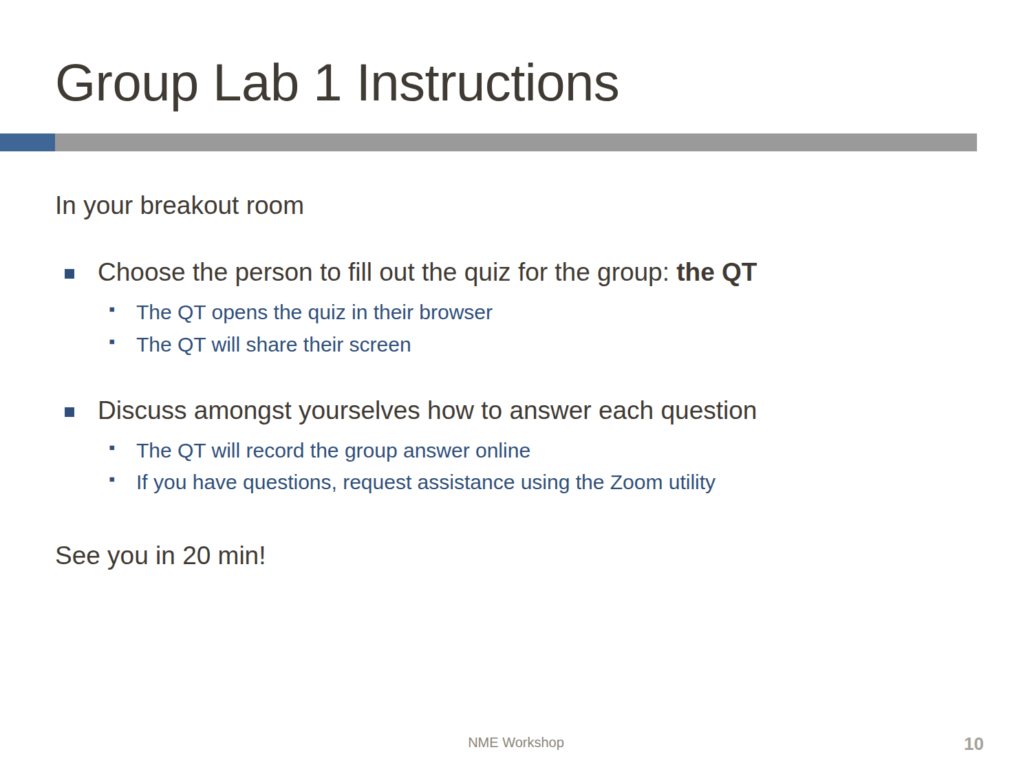Group Lab 1 Instructions
In your breakout room
Choose the person to fill out the quiz for the group: the QT
The QT opens the quiz in their browser
The QT will share their screen
Discuss amongst yourselves how to answer each question
The QT will record the group answer online
If you have questions, request assistance using the Zoom utility
See you in 20 min!
NME Workshop
10